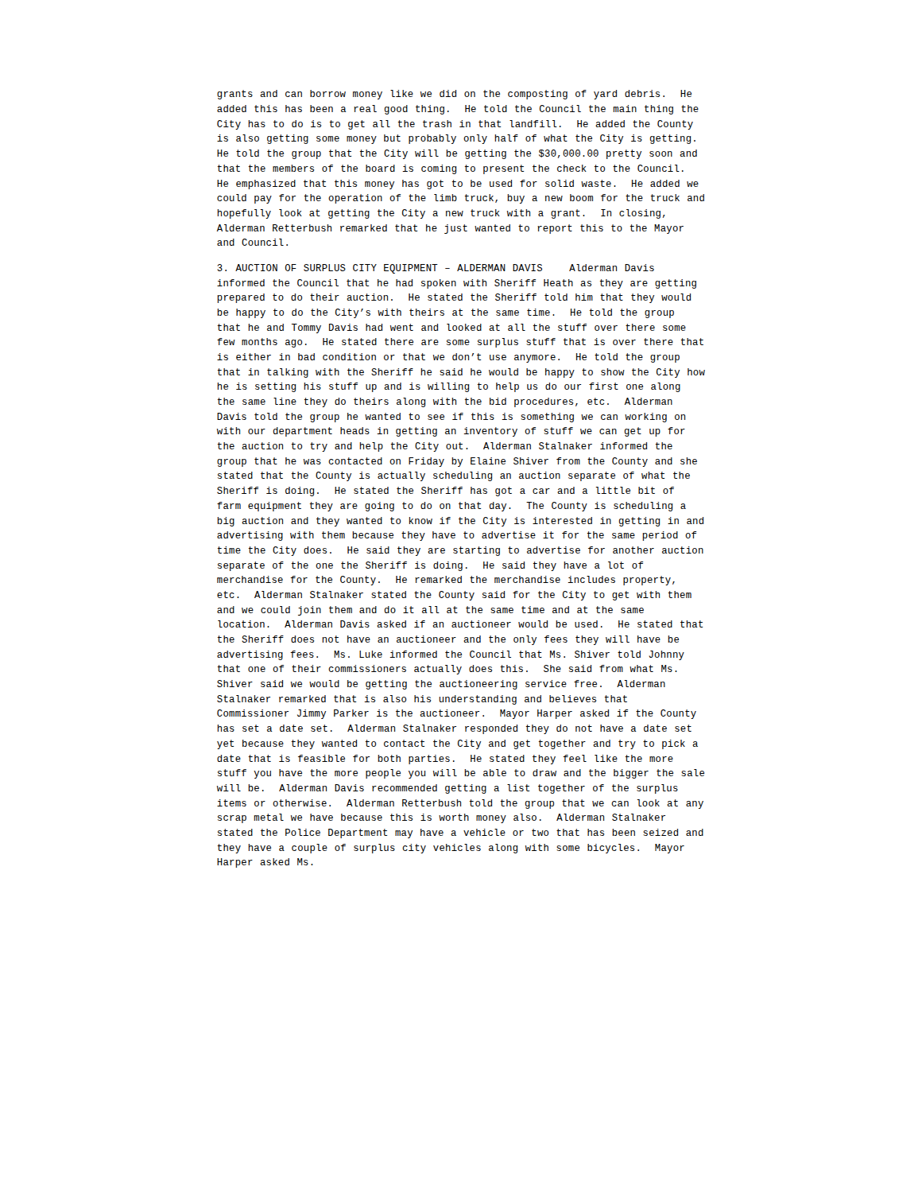grants and can borrow money like we did on the composting of yard debris. He added this has been a real good thing. He told the Council the main thing the City has to do is to get all the trash in that landfill. He added the County is also getting some money but probably only half of what the City is getting. He told the group that the City will be getting the $30,000.00 pretty soon and that the members of the board is coming to present the check to the Council. He emphasized that this money has got to be used for solid waste. He added we could pay for the operation of the limb truck, buy a new boom for the truck and hopefully look at getting the City a new truck with a grant. In closing, Alderman Retterbush remarked that he just wanted to report this to the Mayor and Council.
3. AUCTION OF SURPLUS CITY EQUIPMENT – ALDERMAN DAVIS Alderman Davis informed the Council that he had spoken with Sheriff Heath as they are getting prepared to do their auction. He stated the Sheriff told him that they would be happy to do the City’s with theirs at the same time. He told the group that he and Tommy Davis had went and looked at all the stuff over there some few months ago. He stated there are some surplus stuff that is over there that is either in bad condition or that we don’t use anymore. He told the group that in talking with the Sheriff he said he would be happy to show the City how he is setting his stuff up and is willing to help us do our first one along the same line they do theirs along with the bid procedures, etc. Alderman Davis told the group he wanted to see if this is something we can working on with our department heads in getting an inventory of stuff we can get up for the auction to try and help the City out. Alderman Stalnaker informed the group that he was contacted on Friday by Elaine Shiver from the County and she stated that the County is actually scheduling an auction separate of what the Sheriff is doing. He stated the Sheriff has got a car and a little bit of farm equipment they are going to do on that day. The County is scheduling a big auction and they wanted to know if the City is interested in getting in and advertising with them because they have to advertise it for the same period of time the City does. He said they are starting to advertise for another auction separate of the one the Sheriff is doing. He said they have a lot of merchandise for the County. He remarked the merchandise includes property, etc. Alderman Stalnaker stated the County said for the City to get with them and we could join them and do it all at the same time and at the same location. Alderman Davis asked if an auctioneer would be used. He stated that the Sheriff does not have an auctioneer and the only fees they will have be advertising fees. Ms. Luke informed the Council that Ms. Shiver told Johnny that one of their commissioners actually does this. She said from what Ms. Shiver said we would be getting the auctioneering service free. Alderman Stalnaker remarked that is also his understanding and believes that Commissioner Jimmy Parker is the auctioneer. Mayor Harper asked if the County has set a date set. Alderman Stalnaker responded they do not have a date set yet because they wanted to contact the City and get together and try to pick a date that is feasible for both parties. He stated they feel like the more stuff you have the more people you will be able to draw and the bigger the sale will be. Alderman Davis recommended getting a list together of the surplus items or otherwise. Alderman Retterbush told the group that we can look at any scrap metal we have because this is worth money also. Alderman Stalnaker stated the Police Department may have a vehicle or two that has been seized and they have a couple of surplus city vehicles along with some bicycles. Mayor Harper asked Ms.